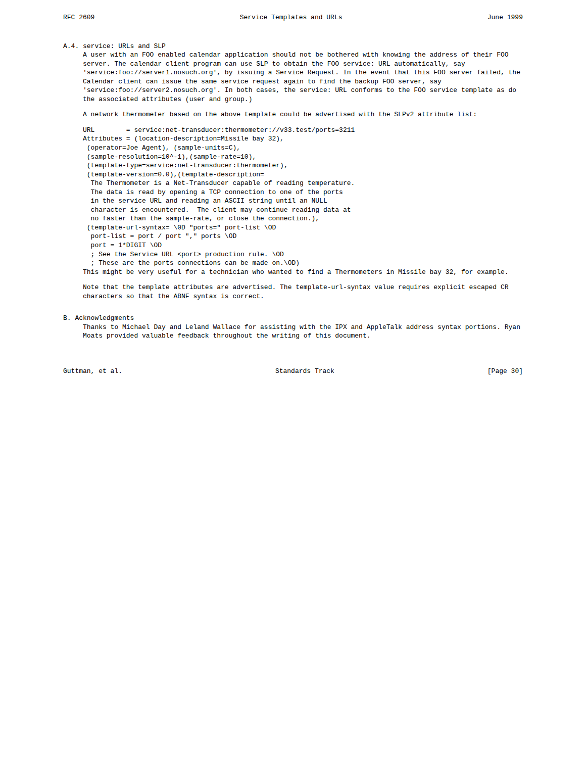RFC 2609 Service Templates and URLs June 1999
A.4. service: URLs and SLP
A user with an FOO enabled calendar application should not be bothered with knowing the address of their FOO server. The calendar client program can use SLP to obtain the FOO service: URL automatically, say 'service:foo://server1.nosuch.org', by issuing a Service Request. In the event that this FOO server failed, the Calendar client can issue the same service request again to find the backup FOO server, say 'service:foo://server2.nosuch.org'. In both cases, the service: URL conforms to the FOO service template as do the associated attributes (user and group.)
A network thermometer based on the above template could be advertised with the SLPv2 attribute list:
URL        = service:net-transducer:thermometer://v33.test/ports=3211
Attributes = (location-description=Missile bay 32),
 (operator=Joe Agent), (sample-units=C),
 (sample-resolution=10^-1),(sample-rate=10),
 (template-type=service:net-transducer:thermometer),
 (template-version=0.0),(template-description=
  The Thermometer is a Net-Transducer capable of reading temperature.
  The data is read by opening a TCP connection to one of the ports
  in the service URL and reading an ASCII string until an NULL
  character is encountered.  The client may continue reading data at
  no faster than the sample-rate, or close the connection.),
 (template-url-syntax= \0D "ports=" port-list \OD
  port-list = port / port "," ports \OD
  port = 1*DIGIT \OD
  ; See the Service URL <port> production rule. \OD
  ; These are the ports connections can be made on.\OD)
This might be very useful for a technician who wanted to find a Thermometers in Missile bay 32, for example.
Note that the template attributes are advertised. The template-url-syntax value requires explicit escaped CR characters so that the ABNF syntax is correct.
B. Acknowledgments
Thanks to Michael Day and Leland Wallace for assisting with the IPX and AppleTalk address syntax portions. Ryan Moats provided valuable feedback throughout the writing of this document.
Guttman, et al. Standards Track [Page 30]